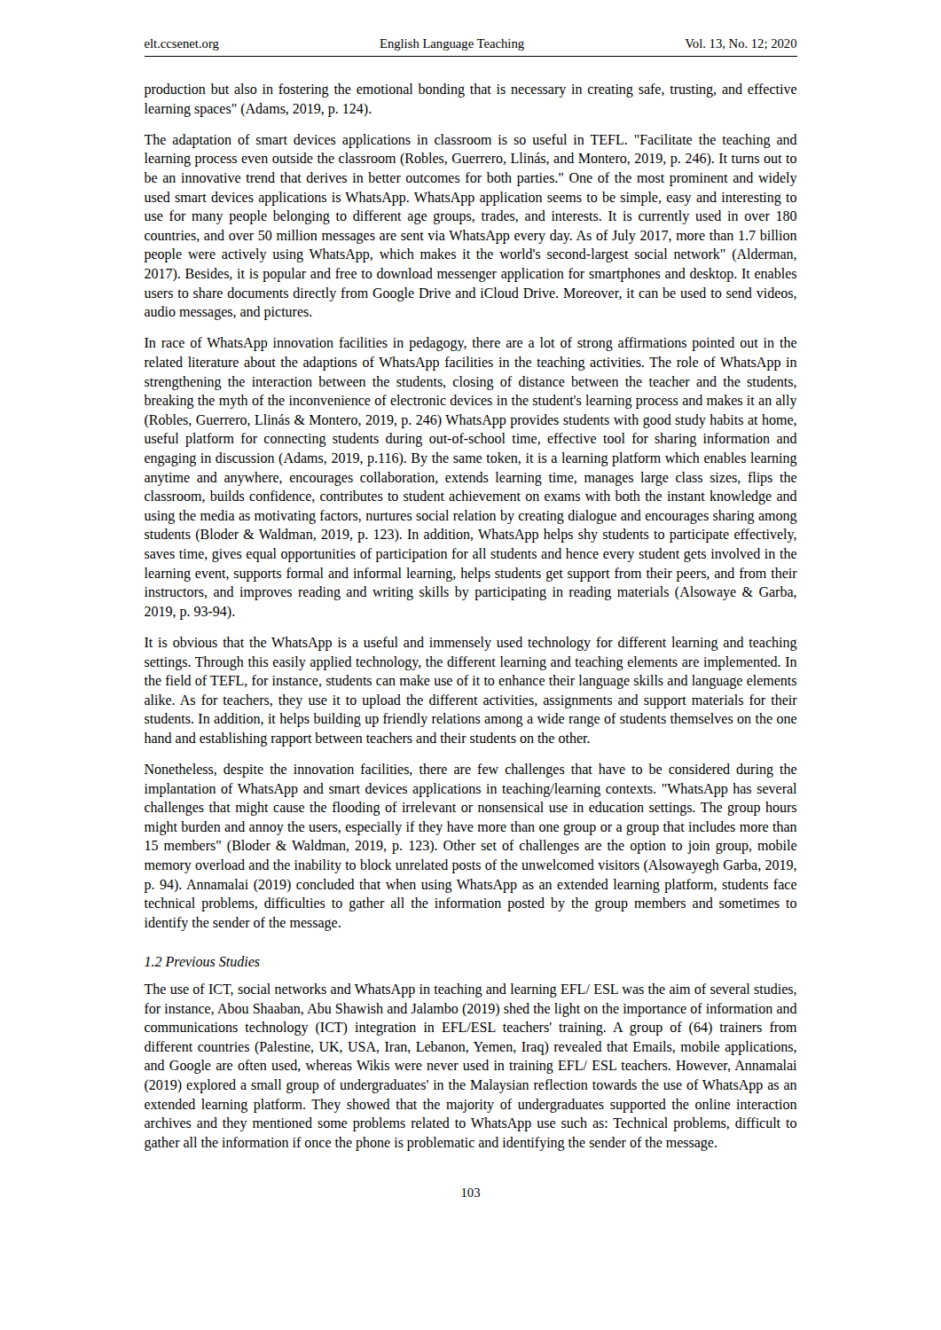elt.ccsenet.org English Language Teaching Vol. 13, No. 12; 2020
production but also in fostering the emotional bonding that is necessary in creating safe, trusting, and effective learning spaces" (Adams, 2019, p. 124).
The adaptation of smart devices applications in classroom is so useful in TEFL. "Facilitate the teaching and learning process even outside the classroom (Robles, Guerrero, Llinás, and Montero, 2019, p. 246). It turns out to be an innovative trend that derives in better outcomes for both parties." One of the most prominent and widely used smart devices applications is WhatsApp. WhatsApp application seems to be simple, easy and interesting to use for many people belonging to different age groups, trades, and interests. It is currently used in over 180 countries, and over 50 million messages are sent via WhatsApp every day. As of July 2017, more than 1.7 billion people were actively using WhatsApp, which makes it the world's second-largest social network" (Alderman, 2017). Besides, it is popular and free to download messenger application for smartphones and desktop. It enables users to share documents directly from Google Drive and iCloud Drive. Moreover, it can be used to send videos, audio messages, and pictures.
In race of WhatsApp innovation facilities in pedagogy, there are a lot of strong affirmations pointed out in the related literature about the adaptions of WhatsApp facilities in the teaching activities. The role of WhatsApp in strengthening the interaction between the students, closing of distance between the teacher and the students, breaking the myth of the inconvenience of electronic devices in the student's learning process and makes it an ally (Robles, Guerrero, Llinás & Montero, 2019, p. 246) WhatsApp provides students with good study habits at home, useful platform for connecting students during out-of-school time, effective tool for sharing information and engaging in discussion (Adams, 2019, p.116). By the same token, it is a learning platform which enables learning anytime and anywhere, encourages collaboration, extends learning time, manages large class sizes, flips the classroom, builds confidence, contributes to student achievement on exams with both the instant knowledge and using the media as motivating factors, nurtures social relation by creating dialogue and encourages sharing among students (Bloder & Waldman, 2019, p. 123). In addition, WhatsApp helps shy students to participate effectively, saves time, gives equal opportunities of participation for all students and hence every student gets involved in the learning event, supports formal and informal learning, helps students get support from their peers, and from their instructors, and improves reading and writing skills by participating in reading materials (Alsowaye & Garba, 2019, p. 93-94).
It is obvious that the WhatsApp is a useful and immensely used technology for different learning and teaching settings. Through this easily applied technology, the different learning and teaching elements are implemented. In the field of TEFL, for instance, students can make use of it to enhance their language skills and language elements alike. As for teachers, they use it to upload the different activities, assignments and support materials for their students. In addition, it helps building up friendly relations among a wide range of students themselves on the one hand and establishing rapport between teachers and their students on the other.
Nonetheless, despite the innovation facilities, there are few challenges that have to be considered during the implantation of WhatsApp and smart devices applications in teaching/learning contexts. "WhatsApp has several challenges that might cause the flooding of irrelevant or nonsensical use in education settings. The group hours might burden and annoy the users, especially if they have more than one group or a group that includes more than 15 members" (Bloder & Waldman, 2019, p. 123). Other set of challenges are the option to join group, mobile memory overload and the inability to block unrelated posts of the unwelcomed visitors (Alsowayegh Garba, 2019, p. 94). Annamalai (2019) concluded that when using WhatsApp as an extended learning platform, students face technical problems, difficulties to gather all the information posted by the group members and sometimes to identify the sender of the message.
1.2 Previous Studies
The use of ICT, social networks and WhatsApp in teaching and learning EFL/ ESL was the aim of several studies, for instance, Abou Shaaban, Abu Shawish and Jalambo (2019) shed the light on the importance of information and communications technology (ICT) integration in EFL/ESL teachers' training. A group of (64) trainers from different countries (Palestine, UK, USA, Iran, Lebanon, Yemen, Iraq) revealed that Emails, mobile applications, and Google are often used, whereas Wikis were never used in training EFL/ ESL teachers. However, Annamalai (2019) explored a small group of undergraduates' in the Malaysian reflection towards the use of WhatsApp as an extended learning platform. They showed that the majority of undergraduates supported the online interaction archives and they mentioned some problems related to WhatsApp use such as: Technical problems, difficult to gather all the information if once the phone is problematic and identifying the sender of the message.
103